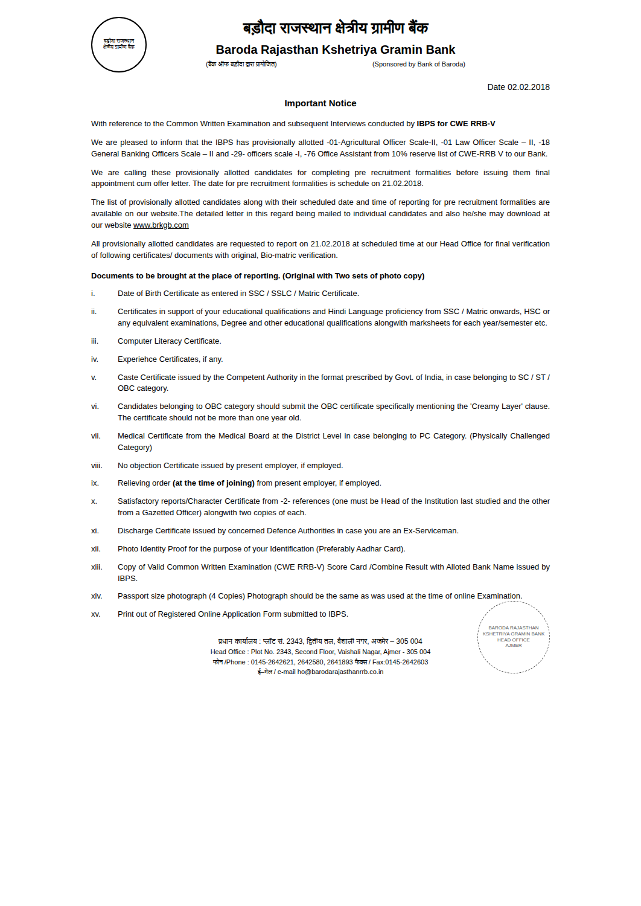बड़ौदा राजस्थान
क्षेत्रीय ग्रामीण बैंक
बड़ौदा राजस्थान क्षेत्रीय ग्रामीण बैंक
Baroda Rajasthan Kshetriya Gramin Bank
(बैंक ऑफ बड़ौदा द्वारा प्रायोजित) (Sponsored by Bank of Baroda)
Date 02.02.2018
Important Notice
With reference to the Common Written Examination and subsequent Interviews conducted by IBPS for CWE RRB-V
We are pleased to inform that the IBPS has provisionally allotted -01-Agricultural Officer Scale-II, -01 Law Officer Scale – II, -18 General Banking Officers Scale – II and -29- officers scale -I, -76 Office Assistant from 10% reserve list of CWE-RRB V to our Bank.
We are calling these provisionally allotted candidates for completing pre recruitment formalities before issuing them final appointment cum offer letter. The date for pre recruitment formalities is schedule on 21.02.2018.
The list of provisionally allotted candidates along with their scheduled date and time of reporting for pre recruitment formalities are available on our website.The detailed letter in this regard being mailed to individual candidates and also he/she may download at our website www.brkgb.com
All provisionally allotted candidates are requested to report on 21.02.2018 at scheduled time at our Head Office for final verification of following certificates/ documents with original, Bio-matric verification.
Documents to be brought at the place of reporting. (Original with Two sets of photo copy)
Date of Birth Certificate as entered in SSC / SSLC / Matric Certificate.
Certificates in support of your educational qualifications and Hindi Language proficiency from SSC / Matric onwards, HSC or any equivalent examinations, Degree and other educational qualifications alongwith marksheets for each year/semester etc.
Computer Literacy Certificate.
Experiehce Certificates, if any.
Caste Certificate issued by the Competent Authority in the format prescribed by Govt. of India, in case belonging to SC / ST / OBC category.
Candidates belonging to OBC category should submit the OBC certificate specifically mentioning the 'Creamy Layer' clause. The certificate should not be more than one year old.
Medical Certificate from the Medical Board at the District Level in case belonging to PC Category. (Physically Challenged Category)
No objection Certificate issued by present employer, if employed.
Relieving order (at the time of joining) from present employer, if employed.
Satisfactory reports/Character Certificate from -2- references (one must be Head of the Institution last studied and the other from a Gazetted Officer) alongwith two copies of each.
Discharge Certificate issued by concerned Defence Authorities in case you are an Ex-Serviceman.
Photo Identity Proof for the purpose of your Identification (Preferably Aadhar Card).
Copy of Valid Common Written Examination (CWE RRB-V) Score Card /Combine Result with Alloted Bank Name issued by IBPS.
Passport size photograph (4 Copies) Photograph should be the same as was used at the time of online Examination.
Print out of Registered Online Application Form submitted to IBPS.
प्रधान कार्यालय : प्लॉट सं. 2343, द्वितीय तल, वैशाली नगर, अजमेर – 305 004
Head Office : Plot No. 2343, Second Floor, Vaishali Nagar, Ajmer - 305 004
फोन /Phone : 0145-2642621, 2642580, 2641893 फैक्स / Fax:0145-2642603
ई–मेल / e-mail ho@barodarajasthanrrb.co.in
BARODA RAJASTHAN
KSHETRIYA GRAMIN BANK
HEAD OFFICE
AJMER